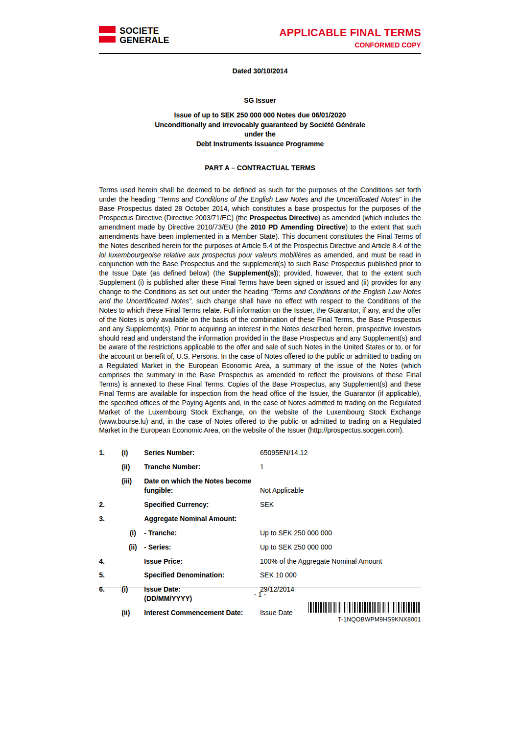SOCIETE
GENERALE
APPLICABLE FINAL TERMS
CONFORMED COPY
Dated 30/10/2014
SG Issuer
Issue of up to SEK 250 000 000 Notes due 06/01/2020
Unconditionally and irrevocably guaranteed by Société Générale
under the
Debt Instruments Issuance Programme
PART A – CONTRACTUAL TERMS
Terms used herein shall be deemed to be defined as such for the purposes of the Conditions set forth under the heading "Terms and Conditions of the English Law Notes and the Uncertificated Notes" in the Base Prospectus dated 28 October 2014, which constitutes a base prospectus for the purposes of the Prospectus Directive (Directive 2003/71/EC) (the Prospectus Directive) as amended (which includes the amendment made by Directive 2010/73/EU (the 2010 PD Amending Directive) to the extent that such amendments have been implemented in a Member State). This document constitutes the Final Terms of the Notes described herein for the purposes of Article 5.4 of the Prospectus Directive and Article 8.4 of the loi luxembourgeoise relative aux prospectus pour valeurs mobilières as amended, and must be read in conjunction with the Base Prospectus and the supplement(s) to such Base Prospectus published prior to the Issue Date (as defined below) (the Supplement(s)); provided, however, that to the extent such Supplement (i) is published after these Final Terms have been signed or issued and (ii) provides for any change to the Conditions as set out under the heading “Terms and Conditions of the English Law Notes and the Uncertificated Notes”, such change shall have no effect with respect to the Conditions of the Notes to which these Final Terms relate. Full information on the Issuer, the Guarantor, if any, and the offer of the Notes is only available on the basis of the combination of these Final Terms, the Base Prospectus and any Supplement(s). Prior to acquiring an interest in the Notes described herein, prospective investors should read and understand the information provided in the Base Prospectus and any Supplement(s) and be aware of the restrictions applicable to the offer and sale of such Notes in the United States or to, or for the account or benefit of, U.S. Persons. In the case of Notes offered to the public or admitted to trading on a Regulated Market in the European Economic Area, a summary of the issue of the Notes (which comprises the summary in the Base Prospectus as amended to reflect the provisions of these Final Terms) is annexed to these Final Terms. Copies of the Base Prospectus, any Supplement(s) and these Final Terms are available for inspection from the head office of the Issuer, the Guarantor (if applicable), the specified offices of the Paying Agents and, in the case of Notes admitted to trading on the Regulated Market of the Luxembourg Stock Exchange, on the website of the Luxembourg Stock Exchange (www.bourse.lu) and, in the case of Notes offered to the public or admitted to trading on a Regulated Market in the European Economic Area, on the website of the Issuer (http://prospectus.socgen.com).
| 1. | (i) | Series Number: | 65095EN/14.12 |
| | (ii) | Tranche Number: | 1 |
| | (iii) | Date on which the Notes become fungible: | Not Applicable |
| 2. | | Specified Currency: | SEK |
| 3. | | Aggregate Nominal Amount: | |
| | (i) | - Tranche: | Up to SEK 250 000 000 |
| | (ii) | - Series: | Up to SEK 250 000 000 |
| 4. | | Issue Price: | 100% of the Aggregate Nominal Amount |
| 5. | | Specified Denomination: | SEK 10 000 |
| 6. | (i) | Issue Date: (DD/MM/YYYY) | 29/12/2014 |
| | (ii) | Interest Commencement Date: | Issue Date |
- 1 -
T-1NQOBWPM9HS9KNX8001